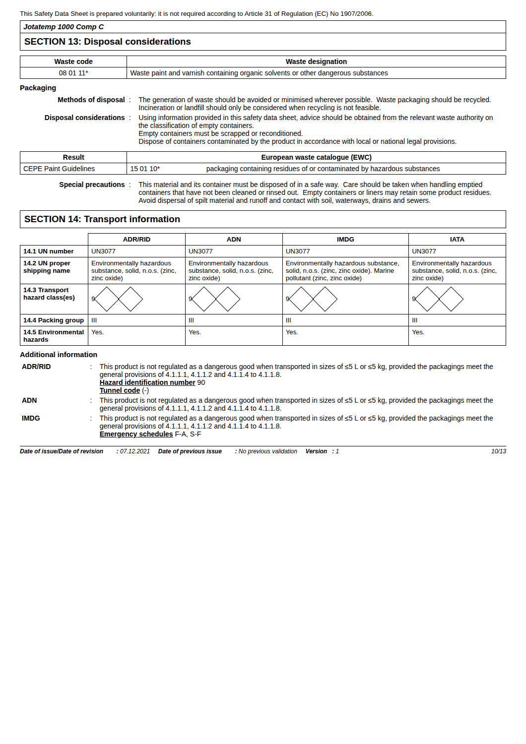This Safety Data Sheet is prepared voluntarily: it is not required according to Article 31 of Regulation (EC) No 1907/2006.
Jotatemp 1000 Comp C
SECTION 13: Disposal considerations
| Waste code | Waste designation |
| --- | --- |
| 08 01 11* | Waste paint and varnish containing organic solvents or other dangerous substances |
Packaging
| Methods of disposal | : | The generation of waste should be avoided or minimised wherever possible. Waste packaging should be recycled. Incineration or landfill should only be considered when recycling is not feasible. |
| Disposal considerations | : | Using information provided in this safety data sheet, advice should be obtained from the relevant waste authority on the classification of empty containers. Empty containers must be scrapped or reconditioned. Dispose of containers contaminated by the product in accordance with local or national legal provisions. |
| Result | European waste catalogue (EWC) |
| --- | --- |
| CEPE Paint Guidelines | 15 01 10* packaging containing residues of or contaminated by hazardous substances |
| Special precautions | : | This material and its container must be disposed of in a safe way. Care should be taken when handling emptied containers that have not been cleaned or rinsed out. Empty containers or liners may retain some product residues. Avoid dispersal of spilt material and runoff and contact with soil, waterways, drains and sewers. |
SECTION 14: Transport information
| | ADR/RID | ADN | IMDG | IATA |
| --- | --- | --- | --- | --- |
| 14.1 UN number | UN3077 | UN3077 | UN3077 | UN3077 |
| 14.2 UN proper shipping name | Environmentally hazardous substance, solid, n.o.s. (zinc, zinc oxide) | Environmentally hazardous substance, solid, n.o.s. (zinc, zinc oxide) | Environmentally hazardous substance, solid, n.o.s. (zinc, zinc oxide). Marine pollutant (zinc, zinc oxide) | Environmentally hazardous substance, solid, n.o.s. (zinc, zinc oxide) |
| 14.3 Transport hazard class(es) | 9 | 9 | 9 | 9 |
| 14.4 Packing group | III | III | III | III |
| 14.5 Environmental hazards | Yes. | Yes. | Yes. | Yes. |
Additional information
| ADR/RID | : | This product is not regulated as a dangerous good when transported in sizes of ≤5 L or ≤5 kg, provided the packagings meet the general provisions of 4.1.1.1, 4.1.1.2 and 4.1.1.4 to 4.1.1.8. Hazard identification number 90 Tunnel code (-) |
| ADN | : | This product is not regulated as a dangerous good when transported in sizes of ≤5 L or ≤5 kg, provided the packagings meet the general provisions of 4.1.1.1, 4.1.1.2 and 4.1.1.4 to 4.1.1.8. |
| IMDG | : | This product is not regulated as a dangerous good when transported in sizes of ≤5 L or ≤5 kg, provided the packagings meet the general provisions of 4.1.1.1, 4.1.1.2 and 4.1.1.4 to 4.1.1.8. Emergency schedules F-A, S-F |
Date of issue/Date of revision : 07.12.2021 Date of previous issue : No previous validation Version : 1 10/13